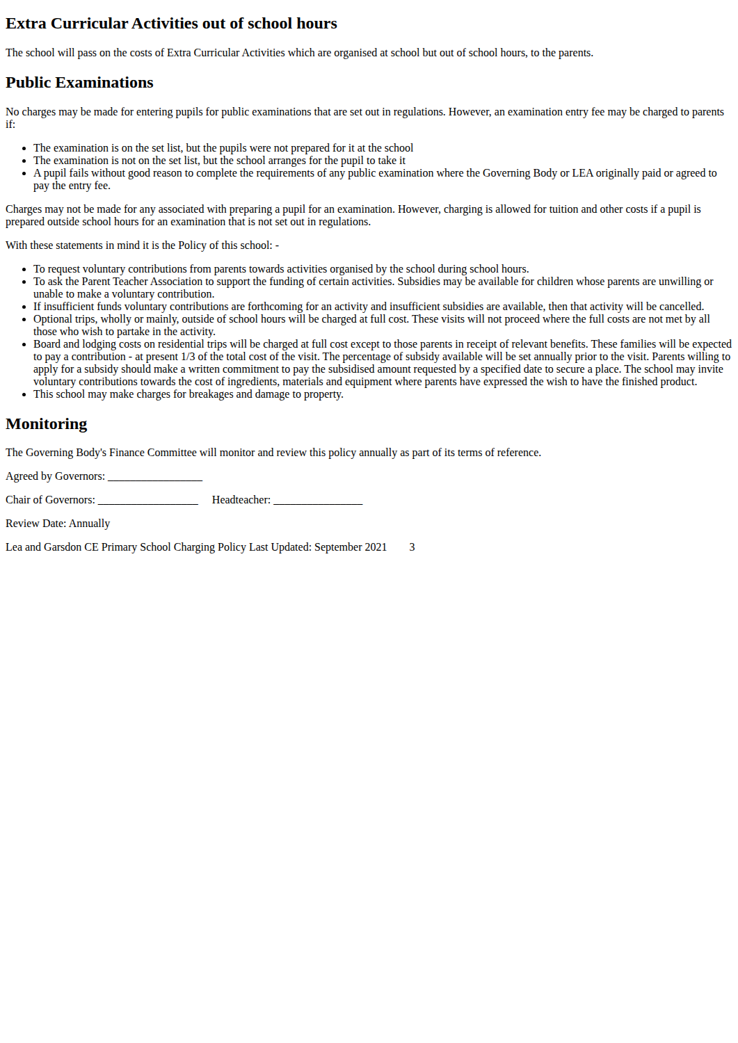Extra Curricular Activities out of school hours
The school will pass on the costs of Extra Curricular Activities which are organised at school but out of school hours, to the parents.
Public Examinations
No charges may be made for entering pupils for public examinations that are set out in regulations. However, an examination entry fee may be charged to parents if:
The examination is on the set list, but the pupils were not prepared for it at the school
The examination is not on the set list, but the school arranges for the pupil to take it
A pupil fails without good reason to complete the requirements of any public examination where the Governing Body or LEA originally paid or agreed to pay the entry fee.
Charges may not be made for any associated with preparing a pupil for an examination. However, charging is allowed for tuition and other costs if a pupil is prepared outside school hours for an examination that is not set out in regulations.
With these statements in mind it is the Policy of this school: -
To request voluntary contributions from parents towards activities organised by the school during school hours.
To ask the Parent Teacher Association to support the funding of certain activities. Subsidies may be available for children whose parents are unwilling or unable to make a voluntary contribution.
If insufficient funds voluntary contributions are forthcoming for an activity and insufficient subsidies are available, then that activity will be cancelled.
Optional trips, wholly or mainly, outside of school hours will be charged at full cost. These visits will not proceed where the full costs are not met by all those who wish to partake in the activity.
Board and lodging costs on residential trips will be charged at full cost except to those parents in receipt of relevant benefits. These families will be expected to pay a contribution - at present 1/3 of the total cost of the visit. The percentage of subsidy available will be set annually prior to the visit. Parents willing to apply for a subsidy should make a written commitment to pay the subsidised amount requested by a specified date to secure a place. The school may invite voluntary contributions towards the cost of ingredients, materials and equipment where parents have expressed the wish to have the finished product.
This school may make charges for breakages and damage to property.
Monitoring
The Governing Body's Finance Committee will monitor and review this policy annually as part of its terms of reference.
Agreed by Governors: _________________
Chair of Governors: __________________ Headteacher: ________________
Review Date: Annually
Lea and Garsdon CE Primary School Charging Policy Last Updated: September 2021 3